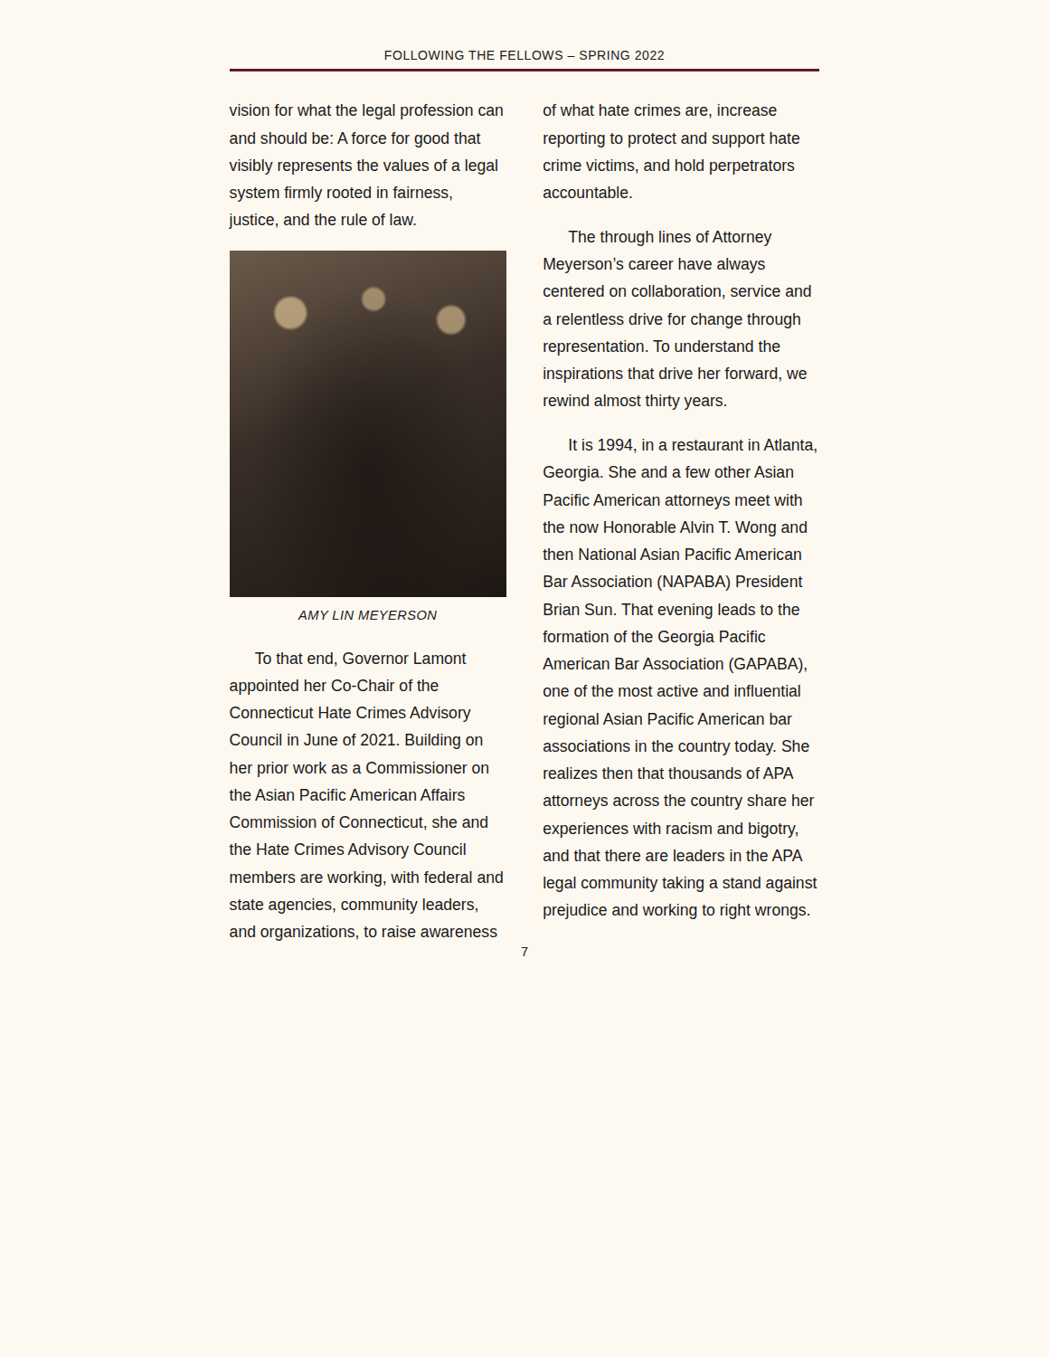FOLLOWING THE FELLOWS – SPRING 2022
vision for what the legal profession can and should be: A force for good that visibly represents the values of a legal system firmly rooted in fairness, justice, and the rule of law.
AMY LIN MEYERSON
To that end, Governor Lamont appointed her Co-Chair of the Connecticut Hate Crimes Advisory Council in June of 2021. Building on her prior work as a Commissioner on the Asian Pacific American Affairs Commission of Connecticut, she and the Hate Crimes Advisory Council members are working, with federal and state agencies, community leaders, and organizations, to raise awareness of what hate crimes are, increase reporting to protect and support hate crime victims, and hold perpetrators accountable.
The through lines of Attorney Meyerson’s career have always centered on collaboration, service and a relentless drive for change through representation. To understand the inspirations that drive her forward, we rewind almost thirty years.
It is 1994, in a restaurant in Atlanta, Georgia. She and a few other Asian Pacific American attorneys meet with the now Honorable Alvin T. Wong and then National Asian Pacific American Bar Association (NAPABA) President Brian Sun. That evening leads to the formation of the Georgia Pacific American Bar Association (GAPABA), one of the most active and influential regional Asian Pacific American bar associations in the country today. She realizes then that thousands of APA attorneys across the country share her experiences with racism and bigotry, and that there are leaders in the APA legal community taking a stand against prejudice and working to right wrongs.
7